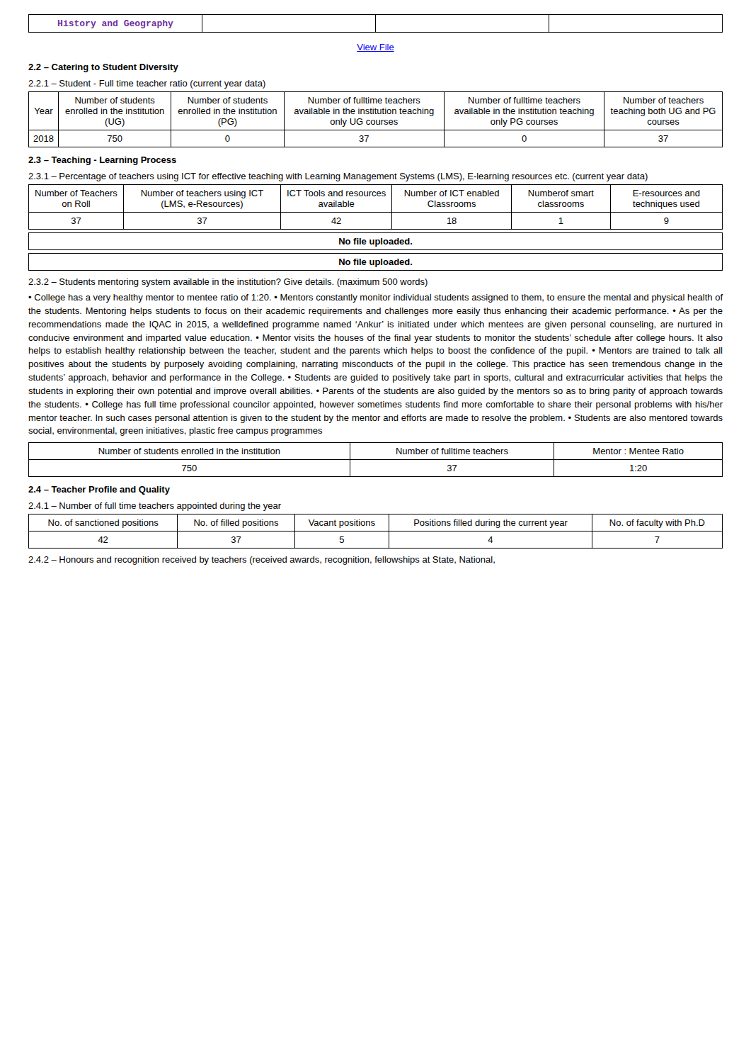| History and Geography | | | |
View File
2.2 – Catering to Student Diversity
2.2.1 – Student - Full time teacher ratio (current year data)
| Year | Number of students enrolled in the institution (UG) | Number of students enrolled in the institution (PG) | Number of fulltime teachers available in the institution teaching only UG courses | Number of fulltime teachers available in the institution teaching only PG courses | Number of teachers teaching both UG and PG courses |
| --- | --- | --- | --- | --- | --- |
| 2018 | 750 | 0 | 37 | 0 | 37 |
2.3 – Teaching - Learning Process
2.3.1 – Percentage of teachers using ICT for effective teaching with Learning Management Systems (LMS), E-learning resources etc. (current year data)
| Number of Teachers on Roll | Number of teachers using ICT (LMS, e-Resources) | ICT Tools and resources available | Number of ICT enabled Classrooms | Numberof smart classrooms | E-resources and techniques used |
| --- | --- | --- | --- | --- | --- |
| 37 | 37 | 42 | 18 | 1 | 9 |
No file uploaded.
No file uploaded.
2.3.2 – Students mentoring system available in the institution? Give details. (maximum 500 words)
• College has a very healthy mentor to mentee ratio of 1:20. • Mentors constantly monitor individual students assigned to them, to ensure the mental and physical health of the students. Mentoring helps students to focus on their academic requirements and challenges more easily thus enhancing their academic performance. • As per the recommendations made the IQAC in 2015, a welldefined programme named ‘Ankur’ is initiated under which mentees are given personal counseling, are nurtured in conducive environment and imparted value education. • Mentor visits the houses of the final year students to monitor the students’ schedule after college hours. It also helps to establish healthy relationship between the teacher, student and the parents which helps to boost the confidence of the pupil. • Mentors are trained to talk all positives about the students by purposely avoiding complaining, narrating misconducts of the pupil in the college. This practice has seen tremendous change in the students’ approach, behavior and performance in the College. • Students are guided to positively take part in sports, cultural and extracurricular activities that helps the students in exploring their own potential and improve overall abilities. • Parents of the students are also guided by the mentors so as to bring parity of approach towards the students. • College has full time professional councilor appointed, however sometimes students find more comfortable to share their personal problems with his/her mentor teacher. In such cases personal attention is given to the student by the mentor and efforts are made to resolve the problem. • Students are also mentored towards social, environmental, green initiatives, plastic free campus programmes
| Number of students enrolled in the institution | Number of fulltime teachers | Mentor : Mentee Ratio |
| --- | --- | --- |
| 750 | 37 | 1:20 |
2.4 – Teacher Profile and Quality
2.4.1 – Number of full time teachers appointed during the year
| No. of sanctioned positions | No. of filled positions | Vacant positions | Positions filled during the current year | No. of faculty with Ph.D |
| --- | --- | --- | --- | --- |
| 42 | 37 | 5 | 4 | 7 |
2.4.2 – Honours and recognition received by teachers (received awards, recognition, fellowships at State, National,